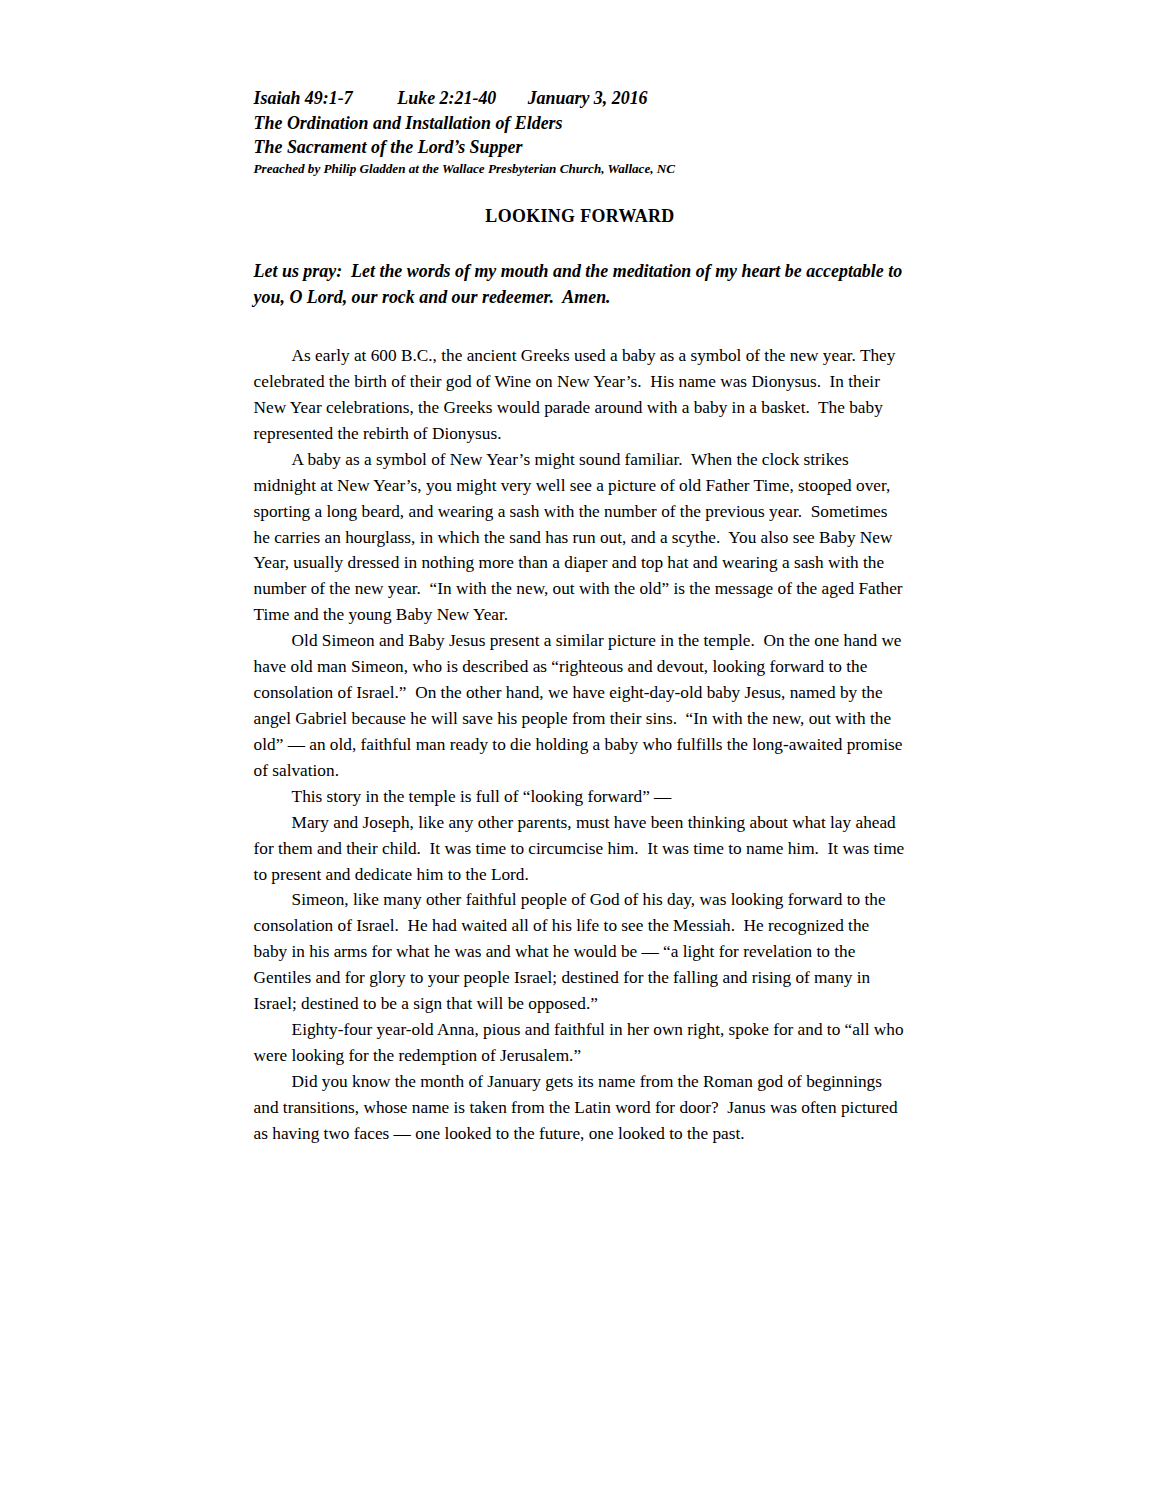Isaiah 49:1-7 Luke 2:21-40 January 3, 2016 The Ordination and Installation of Elders The Sacrament of the Lord’s Supper
Preached by Philip Gladden at the Wallace Presbyterian Church, Wallace, NC
LOOKING FORWARD
Let us pray: Let the words of my mouth and the meditation of my heart be acceptable to you, O Lord, our rock and our redeemer. Amen.
As early at 600 B.C., the ancient Greeks used a baby as a symbol of the new year. They celebrated the birth of their god of Wine on New Year’s. His name was Dionysus. In their New Year celebrations, the Greeks would parade around with a baby in a basket. The baby represented the rebirth of Dionysus.
A baby as a symbol of New Year’s might sound familiar. When the clock strikes midnight at New Year’s, you might very well see a picture of old Father Time, stooped over, sporting a long beard, and wearing a sash with the number of the previous year. Sometimes he carries an hourglass, in which the sand has run out, and a scythe. You also see Baby New Year, usually dressed in nothing more than a diaper and top hat and wearing a sash with the number of the new year. “In with the new, out with the old” is the message of the aged Father Time and the young Baby New Year.
Old Simeon and Baby Jesus present a similar picture in the temple. On the one hand we have old man Simeon, who is described as “righteous and devout, looking forward to the consolation of Israel.” On the other hand, we have eight-day-old baby Jesus, named by the angel Gabriel because he will save his people from their sins. “In with the new, out with the old” — an old, faithful man ready to die holding a baby who fulfills the long-awaited promise of salvation.
This story in the temple is full of “looking forward” —
Mary and Joseph, like any other parents, must have been thinking about what lay ahead for them and their child. It was time to circumcise him. It was time to name him. It was time to present and dedicate him to the Lord.
Simeon, like many other faithful people of God of his day, was looking forward to the consolation of Israel. He had waited all of his life to see the Messiah. He recognized the baby in his arms for what he was and what he would be — “a light for revelation to the Gentiles and for glory to your people Israel; destined for the falling and rising of many in Israel; destined to be a sign that will be opposed.”
Eighty-four year-old Anna, pious and faithful in her own right, spoke for and to “all who were looking for the redemption of Jerusalem.”
Did you know the month of January gets its name from the Roman god of beginnings and transitions, whose name is taken from the Latin word for door? Janus was often pictured as having two faces — one looked to the future, one looked to the past.